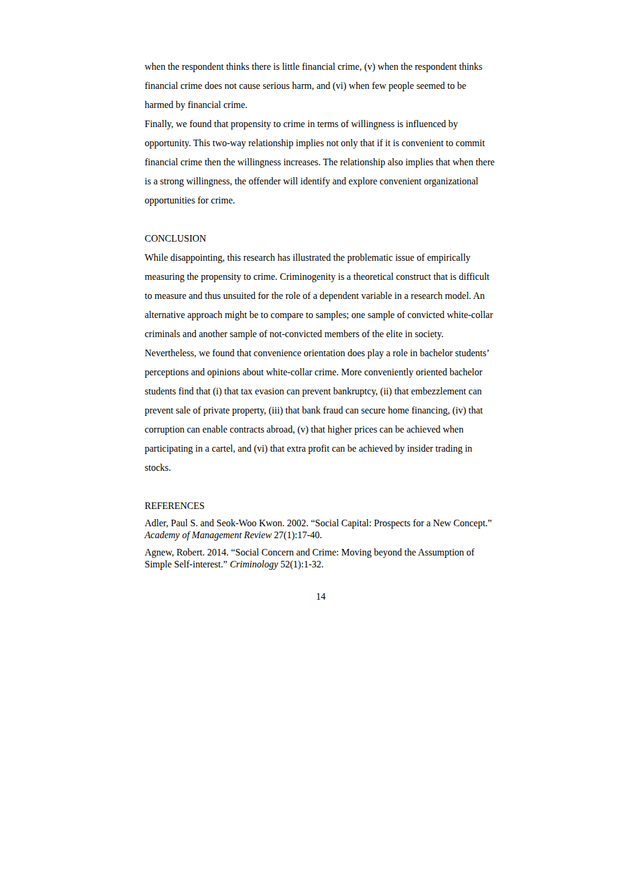when the respondent thinks there is little financial crime, (v) when the respondent thinks financial crime does not cause serious harm, and (vi) when few people seemed to be harmed by financial crime.
Finally, we found that propensity to crime in terms of willingness is influenced by opportunity. This two-way relationship implies not only that if it is convenient to commit financial crime then the willingness increases. The relationship also implies that when there is a strong willingness, the offender will identify and explore convenient organizational opportunities for crime.
Conclusion
While disappointing, this research has illustrated the problematic issue of empirically measuring the propensity to crime. Criminogenity is a theoretical construct that is difficult to measure and thus unsuited for the role of a dependent variable in a research model. An alternative approach might be to compare to samples; one sample of convicted white-collar criminals and another sample of not-convicted members of the elite in society.
Nevertheless, we found that convenience orientation does play a role in bachelor students’ perceptions and opinions about white-collar crime. More conveniently oriented bachelor students find that (i) that tax evasion can prevent bankruptcy, (ii) that embezzlement can prevent sale of private property, (iii) that bank fraud can secure home financing, (iv) that corruption can enable contracts abroad, (v) that higher prices can be achieved when participating in a cartel, and (vi) that extra profit can be achieved by insider trading in stocks.
References
Adler, Paul S. and Seok-Woo Kwon. 2002. “Social Capital: Prospects for a New Concept.” Academy of Management Review 27(1):17-40.
Agnew, Robert. 2014. “Social Concern and Crime: Moving beyond the Assumption of Simple Self-interest.” Criminology 52(1):1-32.
14